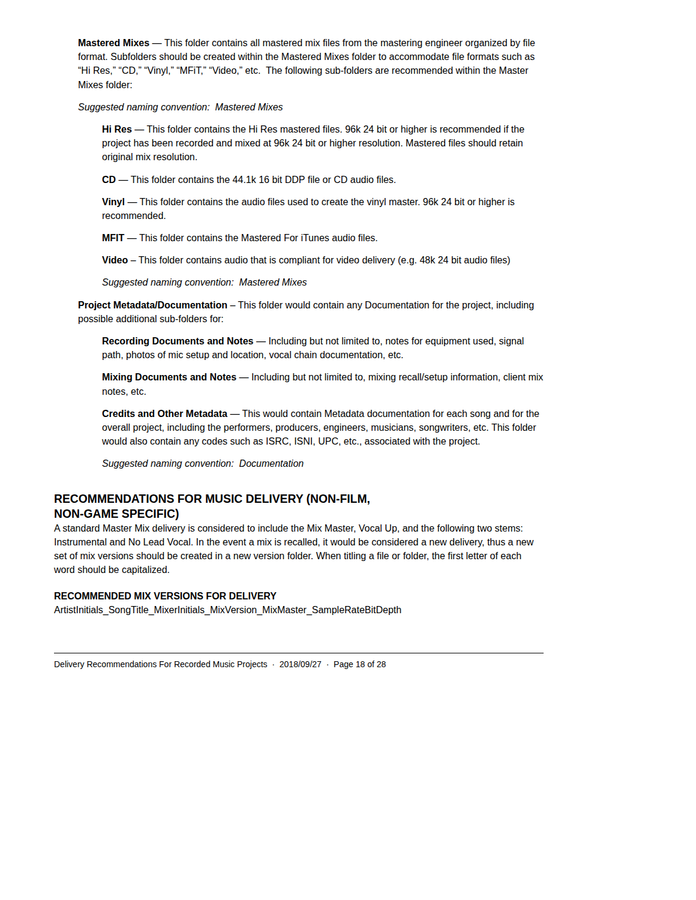Mastered Mixes — This folder contains all mastered mix files from the mastering engineer organized by file format. Subfolders should be created within the Mastered Mixes folder to accommodate file formats such as “Hi Res,” “CD,” “Vinyl,” “MFiT,” “Video,” etc. The following sub-folders are recommended within the Master Mixes folder:
Suggested naming convention: Mastered Mixes
Hi Res — This folder contains the Hi Res mastered files. 96k 24 bit or higher is recommended if the project has been recorded and mixed at 96k 24 bit or higher resolution. Mastered files should retain original mix resolution.
CD — This folder contains the 44.1k 16 bit DDP file or CD audio files.
Vinyl — This folder contains the audio files used to create the vinyl master. 96k 24 bit or higher is recommended.
MFIT — This folder contains the Mastered For iTunes audio files.
Video – This folder contains audio that is compliant for video delivery (e.g. 48k 24 bit audio files)
Suggested naming convention: Mastered Mixes
Project Metadata/Documentation – This folder would contain any Documentation for the project, including possible additional sub-folders for:
Recording Documents and Notes — Including but not limited to, notes for equipment used, signal path, photos of mic setup and location, vocal chain documentation, etc.
Mixing Documents and Notes — Including but not limited to, mixing recall/setup information, client mix notes, etc.
Credits and Other Metadata — This would contain Metadata documentation for each song and for the overall project, including the performers, producers, engineers, musicians, songwriters, etc. This folder would also contain any codes such as ISRC, ISNI, UPC, etc., associated with the project.
Suggested naming convention: Documentation
RECOMMENDATIONS FOR MUSIC DELIVERY (NON-FILM,
NON-GAME SPECIFIC)
A standard Master Mix delivery is considered to include the Mix Master, Vocal Up, and the following two stems: Instrumental and No Lead Vocal. In the event a mix is recalled, it would be considered a new delivery, thus a new set of mix versions should be created in a new version folder. When titling a file or folder, the first letter of each word should be capitalized.
RECOMMENDED MIX VERSIONS FOR DELIVERY
ArtistInitials_SongTitle_MixerInitials_MixVersion_MixMaster_SampleRateBitDepth
Delivery Recommendations For Recorded Music Projects · 2018/09/27 · Page 18 of 28